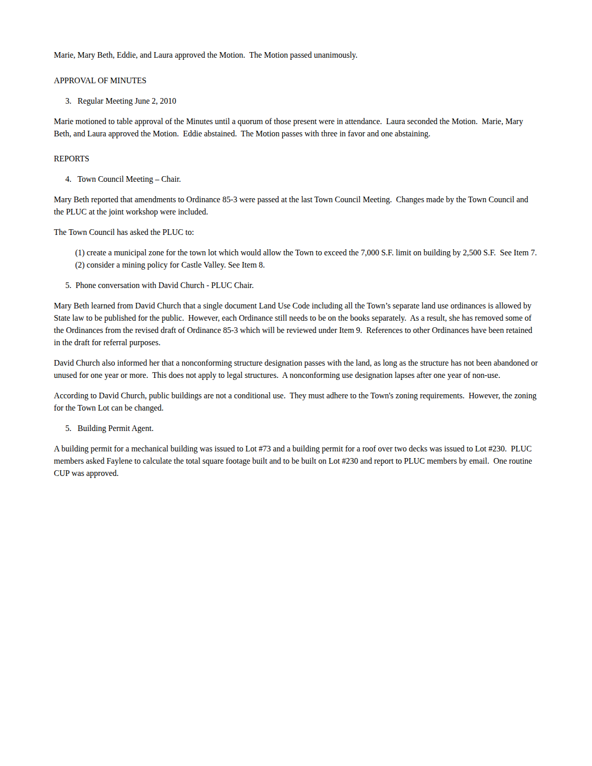Marie, Mary Beth, Eddie, and Laura approved the Motion. The Motion passed unanimously.
APPROVAL OF MINUTES
3. Regular Meeting June 2, 2010
Marie motioned to table approval of the Minutes until a quorum of those present were in attendance. Laura seconded the Motion. Marie, Mary Beth, and Laura approved the Motion. Eddie abstained. The Motion passes with three in favor and one abstaining.
REPORTS
4. Town Council Meeting – Chair.
Mary Beth reported that amendments to Ordinance 85-3 were passed at the last Town Council Meeting. Changes made by the Town Council and the PLUC at the joint workshop were included.
The Town Council has asked the PLUC to:
(1) create a municipal zone for the town lot which would allow the Town to exceed the 7,000 S.F. limit on building by 2,500 S.F. See Item 7.
(2) consider a mining policy for Castle Valley. See Item 8.
5. Phone conversation with David Church - PLUC Chair.
Mary Beth learned from David Church that a single document Land Use Code including all the Town’s separate land use ordinances is allowed by State law to be published for the public. However, each Ordinance still needs to be on the books separately. As a result, she has removed some of the Ordinances from the revised draft of Ordinance 85-3 which will be reviewed under Item 9. References to other Ordinances have been retained in the draft for referral purposes.
David Church also informed her that a nonconforming structure designation passes with the land, as long as the structure has not been abandoned or unused for one year or more. This does not apply to legal structures. A nonconforming use designation lapses after one year of non-use.
According to David Church, public buildings are not a conditional use. They must adhere to the Town's zoning requirements. However, the zoning for the Town Lot can be changed.
5. Building Permit Agent.
A building permit for a mechanical building was issued to Lot #73 and a building permit for a roof over two decks was issued to Lot #230. PLUC members asked Faylene to calculate the total square footage built and to be built on Lot #230 and report to PLUC members by email. One routine CUP was approved.